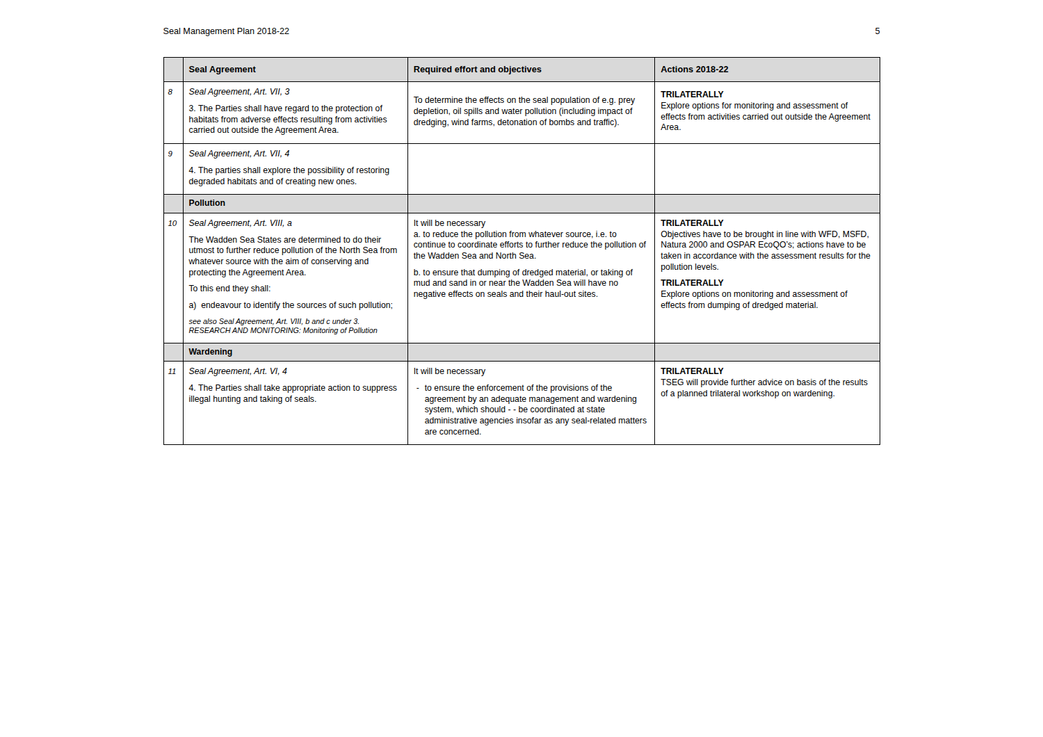Seal Management Plan 2018-22
5
| | Seal Agreement | Required effort and objectives | Actions 2018-22 |
| --- | --- | --- | --- |
| 8 | Seal Agreement, Art. VII, 3 3. The Parties shall have regard to the protection of habitats from adverse effects resulting from activities carried out outside the Agreement Area. | To determine the effects on the seal population of e.g. prey depletion, oil spills and water pollution (including impact of dredging, wind farms, detonation of bombs and traffic). | TRILATERALLY Explore options for monitoring and assessment of effects from activities carried out outside the Agreement Area. |
| 9 | Seal Agreement, Art. VII, 4 4. The parties shall explore the possibility of restoring degraded habitats and of creating new ones. | | |
| | Pollution | | |
| 10 | Seal Agreement, Art. VIII, a The Wadden Sea States are determined to do their utmost to further reduce pollution of the North Sea from whatever source with the aim of conserving and protecting the Agreement Area. To this end they shall: a) endeavour to identify the sources of such pollution; see also Seal Agreement, Art. VIII, b and c under 3. RESEARCH AND MONITORING: Monitoring of Pollution | It will be necessary a. to reduce the pollution from whatever source, i.e. to continue to coordinate efforts to further reduce the pollution of the Wadden Sea and North Sea. b. to ensure that dumping of dredged material, or taking of mud and sand in or near the Wadden Sea will have no negative effects on seals and their haul-out sites. | TRILATERALLY Objectives have to be brought in line with WFD, MSFD, Natura 2000 and OSPAR EcoQO’s; actions have to be taken in accordance with the assessment results for the pollution levels. TRILATERALLY Explore options on monitoring and assessment of effects from dumping of dredged material. |
| | Wardening | | |
| 11 | Seal Agreement, Art. VI, 4 4. The Parties shall take appropriate action to suppress illegal hunting and taking of seals. | It will be necessary to ensure the enforcement of the provisions of the agreement by an adequate management and wardening system, which should - - be coordinated at state administrative agencies insofar as any seal-related matters are concerned. | TRILATERALLY TSEG will provide further advice on basis of the results of a planned trilateral workshop on wardening. |